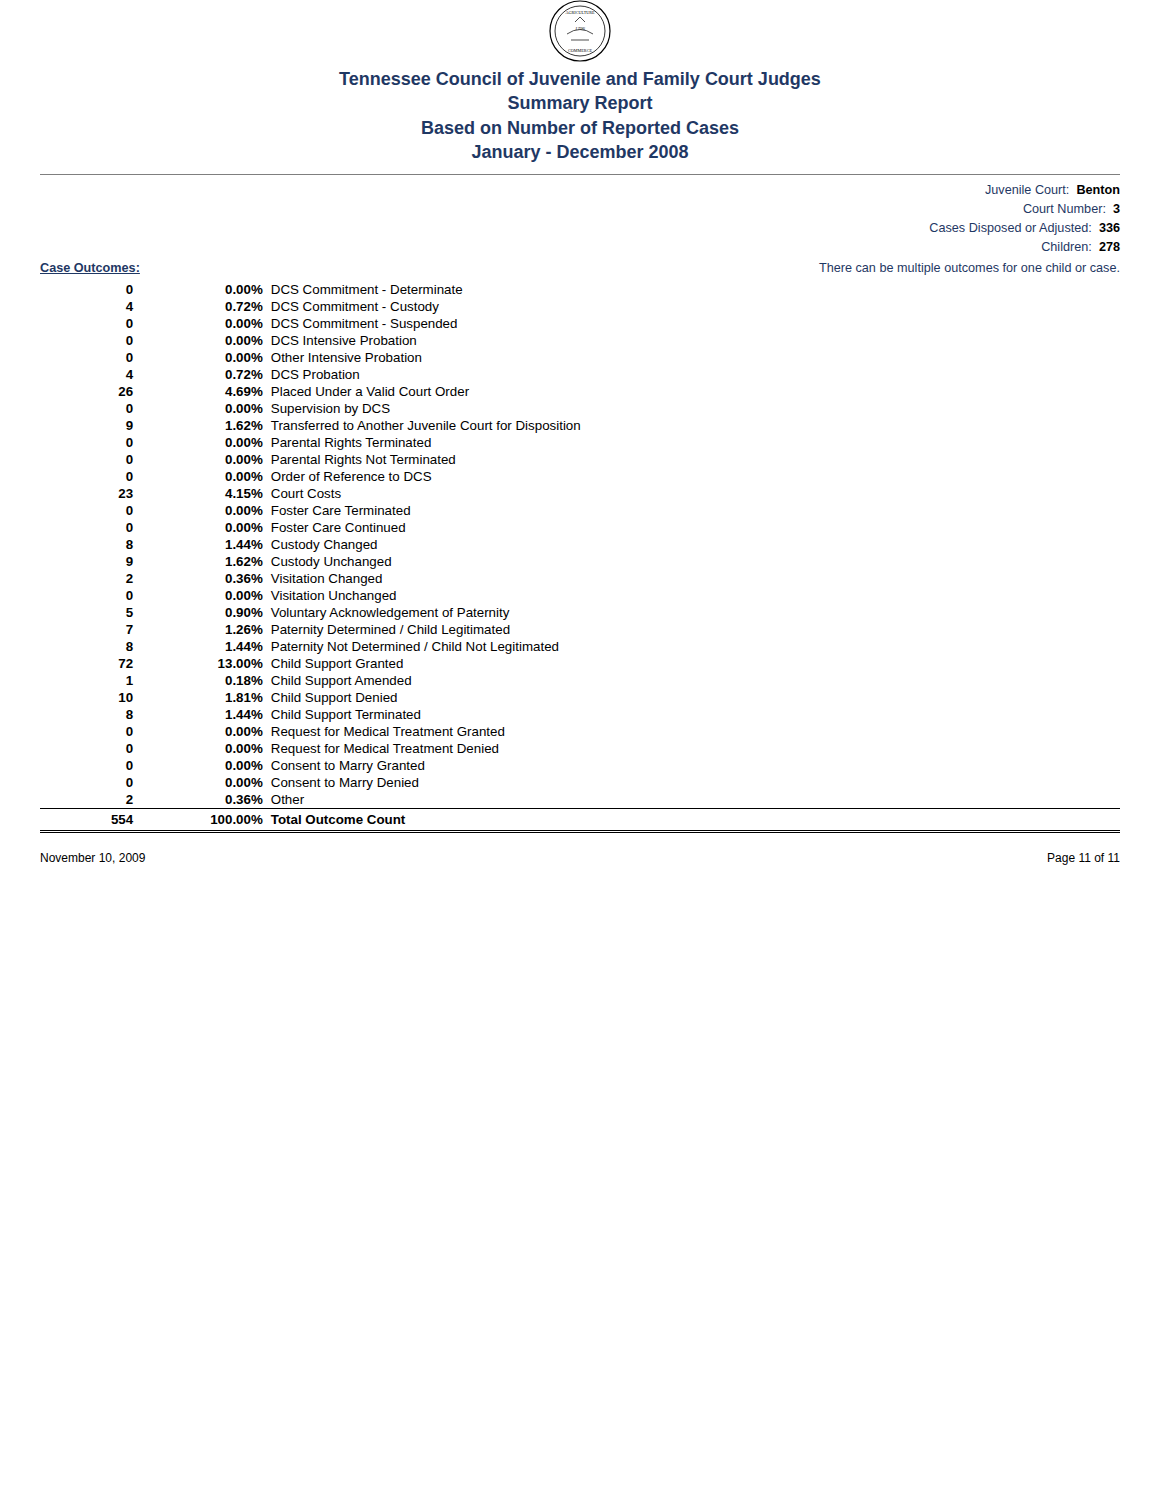AGRICULTURE COMMERCE 1796
Tennessee Council of Juvenile and Family Court Judges Summary Report Based on Number of Reported Cases January - December 2008
Juvenile Court: Benton
Court Number: 3
Cases Disposed or Adjusted: 336
Children: 278
Case Outcomes: There can be multiple outcomes for one child or case.
| 0 | 0.00% | DCS Commitment - Determinate |
| 4 | 0.72% | DCS Commitment - Custody |
| 0 | 0.00% | DCS Commitment - Suspended |
| 0 | 0.00% | DCS Intensive Probation |
| 0 | 0.00% | Other Intensive Probation |
| 4 | 0.72% | DCS Probation |
| 26 | 4.69% | Placed Under a Valid Court Order |
| 0 | 0.00% | Supervision by DCS |
| 9 | 1.62% | Transferred to Another Juvenile Court for Disposition |
| 0 | 0.00% | Parental Rights Terminated |
| 0 | 0.00% | Parental Rights Not Terminated |
| 0 | 0.00% | Order of Reference to DCS |
| 23 | 4.15% | Court Costs |
| 0 | 0.00% | Foster Care Terminated |
| 0 | 0.00% | Foster Care Continued |
| 8 | 1.44% | Custody Changed |
| 9 | 1.62% | Custody Unchanged |
| 2 | 0.36% | Visitation Changed |
| 0 | 0.00% | Visitation Unchanged |
| 5 | 0.90% | Voluntary Acknowledgement of Paternity |
| 7 | 1.26% | Paternity Determined / Child Legitimated |
| 8 | 1.44% | Paternity Not Determined / Child Not Legitimated |
| 72 | 13.00% | Child Support Granted |
| 1 | 0.18% | Child Support Amended |
| 10 | 1.81% | Child Support Denied |
| 8 | 1.44% | Child Support Terminated |
| 0 | 0.00% | Request for Medical Treatment Granted |
| 0 | 0.00% | Request for Medical Treatment Denied |
| 0 | 0.00% | Consent to Marry Granted |
| 0 | 0.00% | Consent to Marry Denied |
| 2 | 0.36% | Other |
| 554 | 100.00% | Total Outcome Count |
November 10, 2009 Page 11 of 11